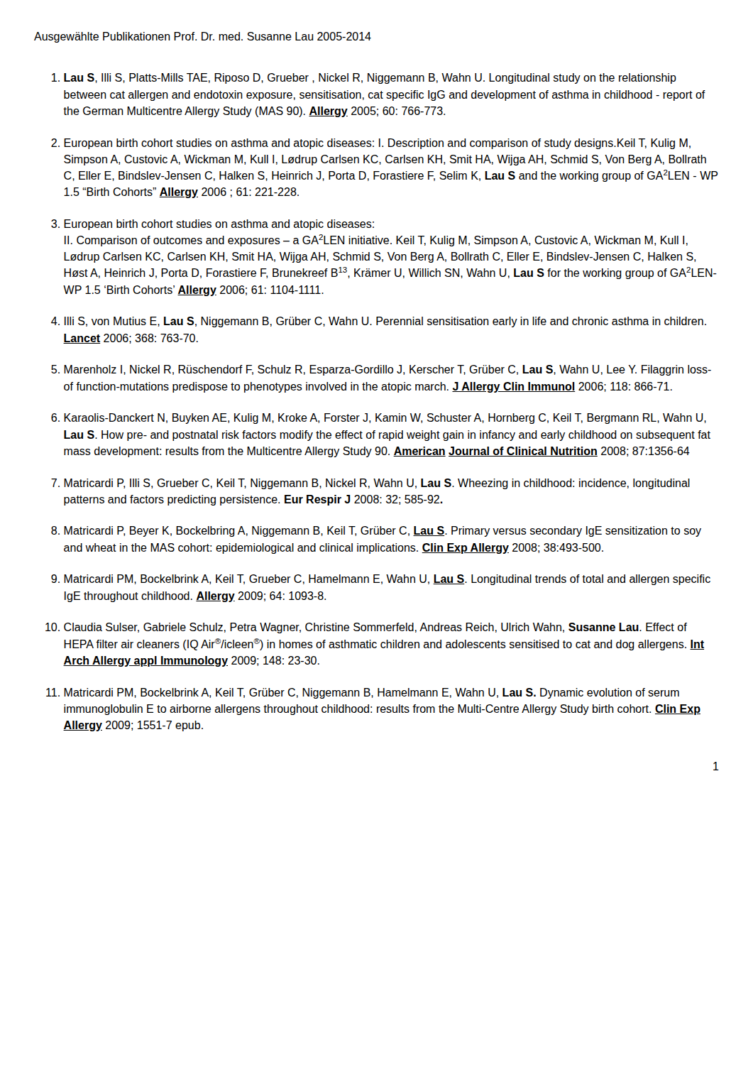Ausgewählte Publikationen Prof. Dr. med. Susanne Lau 2005-2014
Lau S, Illi S, Platts-Mills TAE, Riposo D, Grueber , Nickel R, Niggemann B, Wahn U. Longitudinal study on the relationship between cat allergen and endotoxin exposure, sensitisation, cat specific IgG and development of asthma in childhood - report of the German Multicentre Allergy Study (MAS 90). Allergy 2005; 60: 766-773.
European birth cohort studies on asthma and atopic diseases: I. Description and comparison of study designs.Keil T, Kulig M, Simpson A, Custovic A, Wickman M, Kull I, Lødrup Carlsen KC, Carlsen KH, Smit HA, Wijga AH, Schmid S, Von Berg A, Bollrath C, Eller E, Bindslev-Jensen C, Halken S, Heinrich J, Porta D, Forastiere F, Selim K, Lau S and the working group of GA2LEN - WP 1.5 “Birth Cohorts” Allergy 2006 ; 61: 221-228.
European birth cohort studies on asthma and atopic diseases:
II. Comparison of outcomes and exposures – a GA2LEN initiative. Keil T, Kulig M, Simpson A, Custovic A, Wickman M, Kull I, Lødrup Carlsen KC, Carlsen KH, Smit HA, Wijga AH, Schmid S, Von Berg A, Bollrath C, Eller E, Bindslev-Jensen C, Halken S, Høst A, Heinrich J, Porta D, Forastiere F, Brunekreef B13, Krämer U, Willich SN, Wahn U, Lau S for the working group of GA2LEN-WP 1.5 ‘Birth Cohorts’ Allergy 2006; 61: 1104-1111.
Illi S, von Mutius E, Lau S, Niggemann B, Grüber C, Wahn U. Perennial sensitisation early in life and chronic asthma in children. Lancet 2006; 368: 763-70.
Marenholz I, Nickel R, Rüschendorf F, Schulz R, Esparza-Gordillo J, Kerscher T, Grüber C, Lau S, Wahn U, Lee Y. Filaggrin loss-of function-mutations predispose to phenotypes involved in the atopic march. J Allergy Clin Immunol 2006; 118: 866-71.
Karaolis-Danckert N, Buyken AE, Kulig M, Kroke A, Forster J, Kamin W, Schuster A, Hornberg C, Keil T, Bergmann RL, Wahn U, Lau S. How pre- and postnatal risk factors modify the effect of rapid weight gain in infancy and early childhood on subsequent fat mass development: results from the Multicentre Allergy Study 90. American Journal of Clinical Nutrition 2008; 87:1356-64
Matricardi P, Illi S, Grueber C, Keil T, Niggemann B, Nickel R, Wahn U, Lau S. Wheezing in childhood: incidence, longitudinal patterns and factors predicting persistence. Eur Respir J 2008: 32; 585-92.
Matricardi P, Beyer K, Bockelbring A, Niggemann B, Keil T, Grüber C, Lau S. Primary versus secondary IgE sensitization to soy and wheat in the MAS cohort: epidemiological and clinical implications. Clin Exp Allergy 2008; 38:493-500.
Matricardi PM, Bockelbrink A, Keil T, Grueber C, Hamelmann E, Wahn U, Lau S. Longitudinal trends of total and allergen specific IgE throughout childhood. Allergy 2009; 64: 1093-8.
Claudia Sulser, Gabriele Schulz, Petra Wagner, Christine Sommerfeld, Andreas Reich, Ulrich Wahn, Susanne Lau. Effect of HEPA filter air cleaners (IQ Air®/icleen®) in homes of asthmatic children and adolescents sensitised to cat and dog allergens. Int Arch Allergy appl Immunology 2009; 148: 23-30.
Matricardi PM, Bockelbrink A, Keil T, Grüber C, Niggemann B, Hamelmann E, Wahn U, Lau S. Dynamic evolution of serum immunoglobulin E to airborne allergens throughout childhood: results from the Multi-Centre Allergy Study birth cohort. Clin Exp Allergy 2009; 1551-7 epub.
1